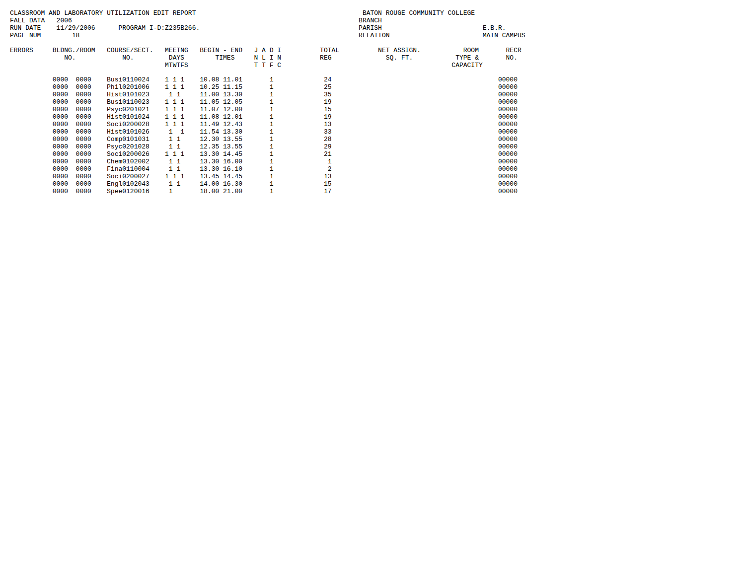CLASSROOM AND LABORATORY UTILIZATION EDIT REPORT                                           BATON ROUGE COMMUNITY COLLEGE
FALL DATA   2006                                                                          BRANCH
RUN DATE    11/29/2006      PROGRAM I-D:Z235B266.                                         PARISH                          E.B.R.
PAGE NUM        18                                                                        RELATION                        MAIN CAMPUS

ERRORS     BLDNG./ROOM   COURSE/SECT.   MEETNG   BEGIN - END   J A D I          TOTAL          NET ASSIGN.           ROOM       RECR
              NO.            NO.         DAYS        TIMES     N L I N          REG              SQ. FT.           TYPE &       NO.
                                        MTWTFS                 T T F C                                            CAPACITY

           0000  0000    Busi0110024    1 1 1    10.08 11.01       1             24                                           00000
           0000  0000    Phil0201006    1 1 1    10.25 11.15       1             25                                           00000
           0000  0000    Hist0101023     1 1     11.00 13.30       1             35                                           00000
           0000  0000    Busi0110023    1 1 1    11.05 12.05       1             19                                           00000
           0000  0000    Psyc0201021    1 1 1    11.07 12.00       1             15                                           00000
           0000  0000    Hist0101024    1 1 1    11.08 12.01       1             19                                           00000
           0000  0000    Soci0200028    1 1 1    11.49 12.43       1             13                                           00000
           0000  0000    Hist0101026     1  1    11.54 13.30       1             33                                           00000
           0000  0000    Comp0101031     1 1     12.30 13.55       1             28                                           00000
           0000  0000    Psyc0201028     1 1     12.35 13.55       1             29                                           00000
           0000  0000    Soci0200026    1 1 1    13.30 14.45       1             21                                           00000
           0000  0000    Chem0102002     1 1     13.30 16.00       1              1                                           00000
           0000  0000    Fina0110004     1 1     13.30 16.10       1              2                                           00000
           0000  0000    Soci0200027    1 1 1    13.45 14.45       1             13                                           00000
           0000  0000    Engl0102043     1 1     14.00 16.30       1             15                                           00000
           0000  0000    Spee0120016     1       18.00 21.00       1             17                                           00000